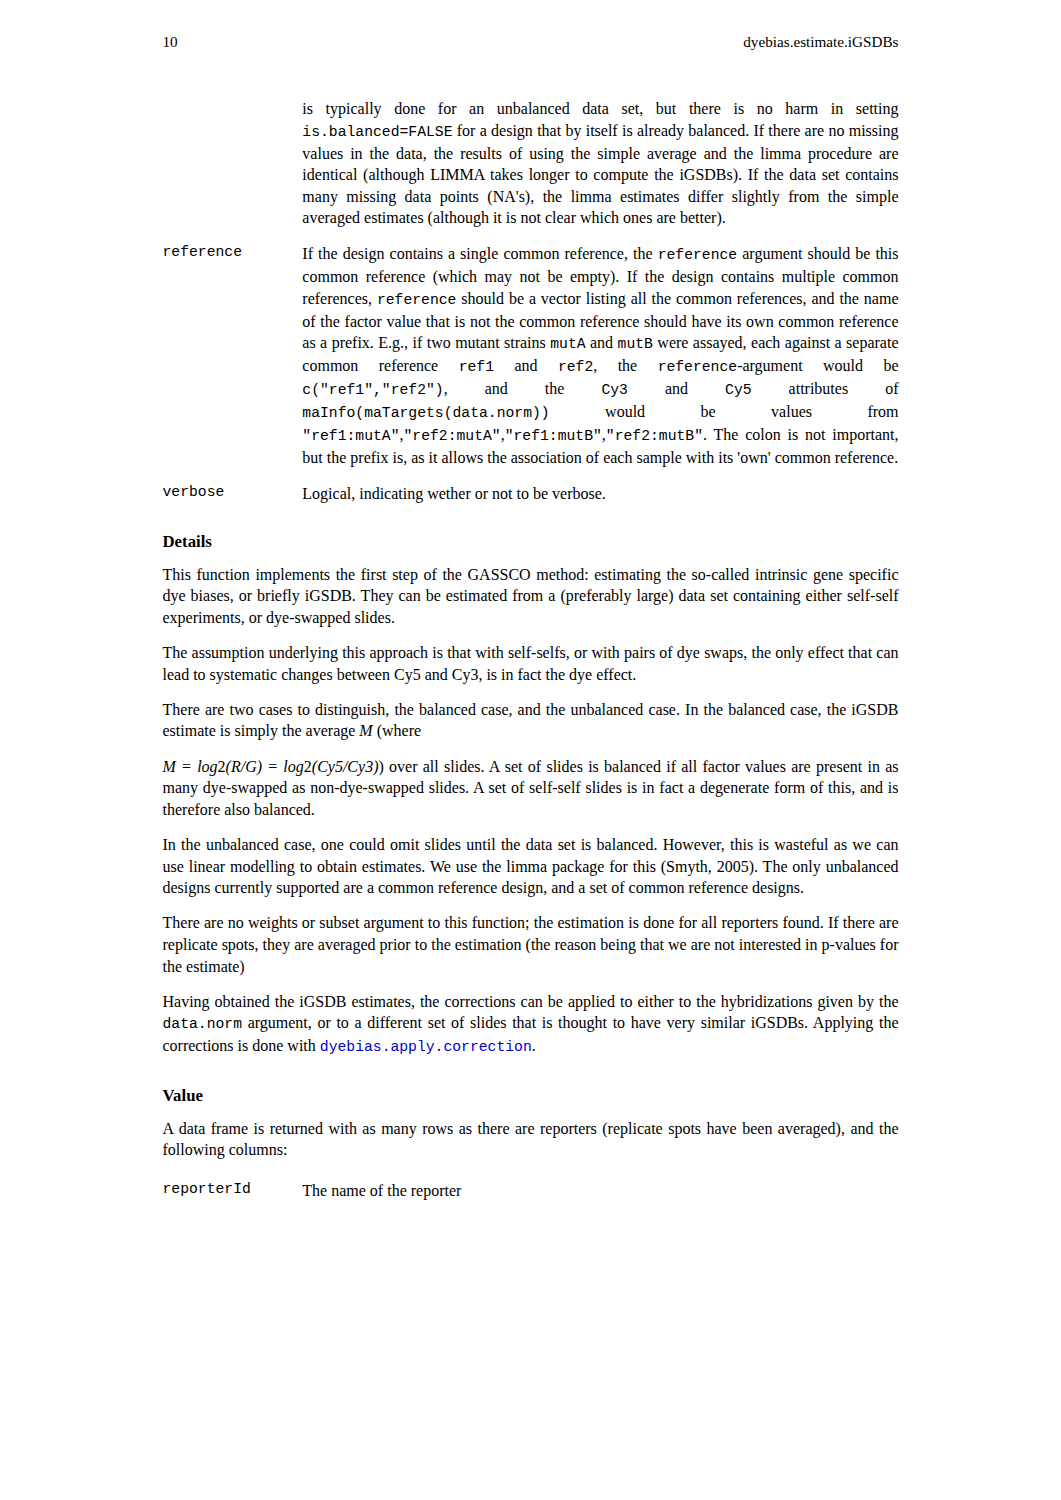10 dyebias.estimate.iGSDBs
is typically done for an unbalanced data set, but there is no harm in setting is.balanced=FALSE for a design that by itself is already balanced. If there are no missing values in the data, the results of using the simple average and the limma procedure are identical (although LIMMA takes longer to compute the iGSDBs). If the data set contains many missing data points (NA's), the limma estimates differ slightly from the simple averaged estimates (although it is not clear which ones are better).
reference
If the design contains a single common reference, the reference argument should be this common reference (which may not be empty). If the design contains multiple common references, reference should be a vector listing all the common references, and the name of the factor value that is not the common reference should have its own common reference as a prefix. E.g., if two mutant strains mutA and mutB were assayed, each against a separate common reference ref1 and ref2, the reference-argument would be c("ref1","ref2"), and the Cy3 and Cy5 attributes of maInfo(maTargets(data.norm)) would be values from "ref1:mutA","ref2:mutA","ref1:mutB","ref2:mutB". The colon is not important, but the prefix is, as it allows the association of each sample with its 'own' common reference.
verbose
Logical, indicating wether or not to be verbose.
Details
This function implements the first step of the GASSCO method: estimating the so-called intrinsic gene specific dye biases, or briefly iGSDB. They can be estimated from a (preferably large) data set containing either self-self experiments, or dye-swapped slides.
The assumption underlying this approach is that with self-selfs, or with pairs of dye swaps, the only effect that can lead to systematic changes between Cy5 and Cy3, is in fact the dye effect.
There are two cases to distinguish, the balanced case, and the unbalanced case. In the balanced case, the iGSDB estimate is simply the average M (where
M = log2(R/G) = log2(Cy5/Cy3)) over all slides. A set of slides is balanced if all factor values are present in as many dye-swapped as non-dye-swapped slides. A set of self-self slides is in fact a degenerate form of this, and is therefore also balanced.
In the unbalanced case, one could omit slides until the data set is balanced. However, this is wasteful as we can use linear modelling to obtain estimates. We use the limma package for this (Smyth, 2005). The only unbalanced designs currently supported are a common reference design, and a set of common reference designs.
There are no weights or subset argument to this function; the estimation is done for all reporters found. If there are replicate spots, they are averaged prior to the estimation (the reason being that we are not interested in p-values for the estimate)
Having obtained the iGSDB estimates, the corrections can be applied to either to the hybridizations given by the data.norm argument, or to a different set of slides that is thought to have very similar iGSDBs. Applying the corrections is done with dyebias.apply.correction.
Value
A data frame is returned with as many rows as there are reporters (replicate spots have been averaged), and the following columns:
reporterId
The name of the reporter